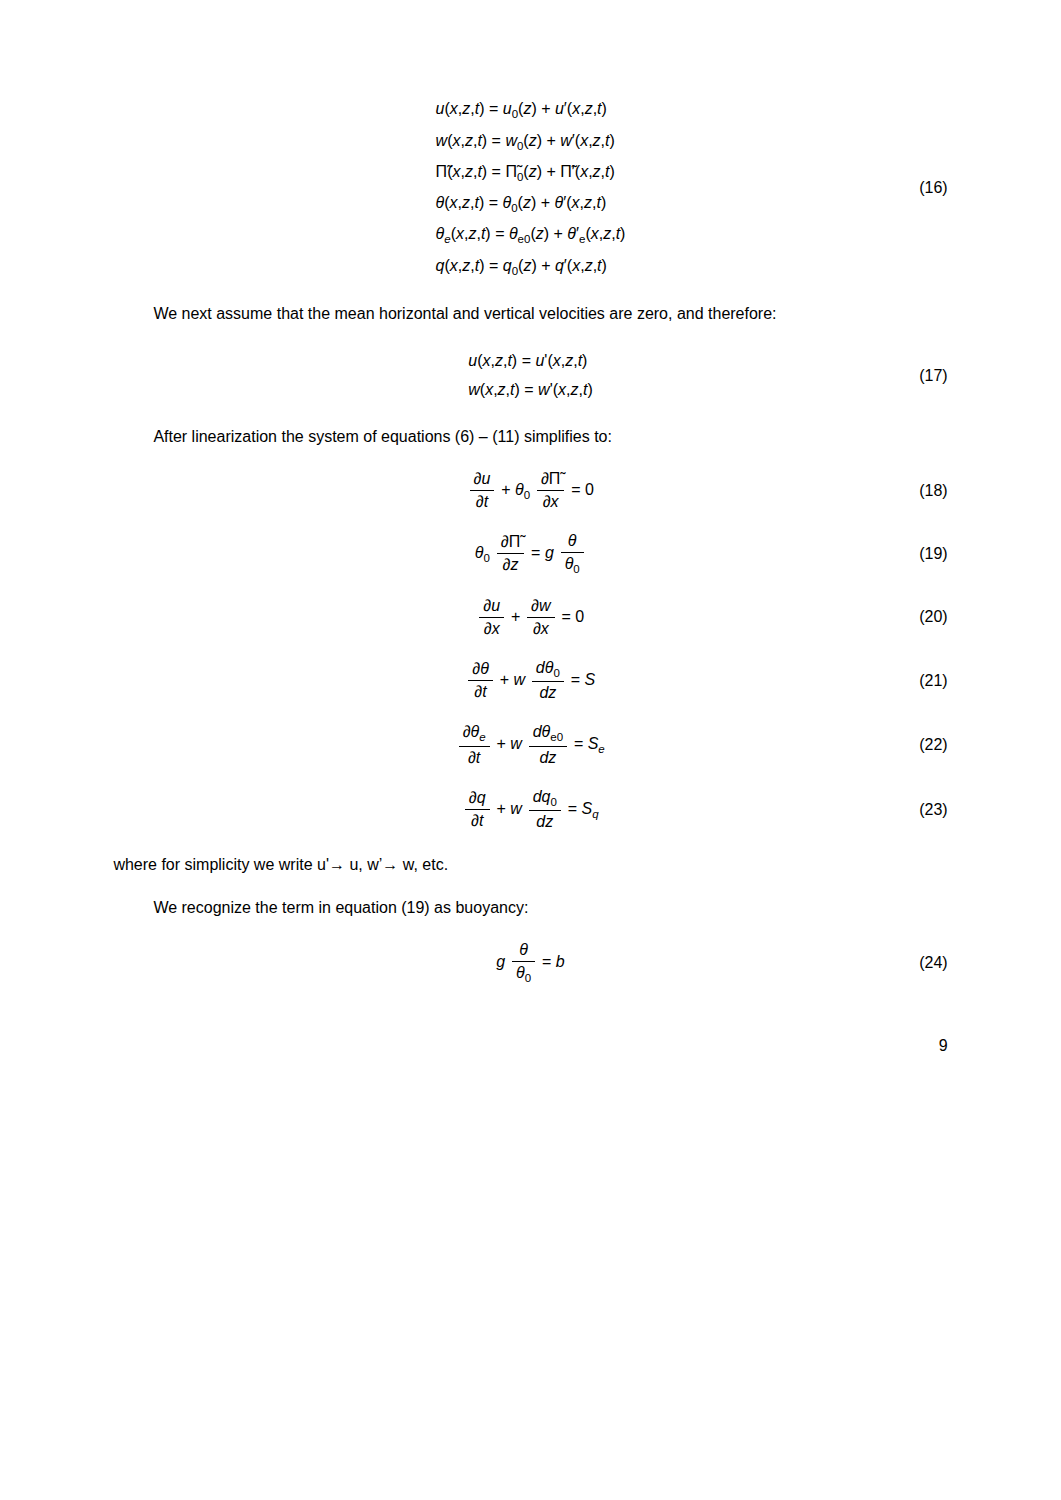u(x,z,t) = u0(z) + u′(x,z,t)
w(x,z,t) = w0(z) + w′(x,z,t)
Π̃(x,z,t) = Π̃0(z) + Π̃′(x,z,t)
θ(x,z,t) = θ0(z) + θ′(x,z,t)
θe(x,z,t) = θe0(z) + θ′e(x,z,t)
q(x,z,t) = q0(z) + q′(x,z,t)
(16)
We next assume that the mean horizontal and vertical velocities are zero, and therefore:
u(x,z,t) = u'(x,z,t)
w(x,z,t) = w'(x,z,t)
(17)
After linearization the system of equations (6) – (11) simplifies to:
∂u∂t + θ0 ∂Π̃∂x = 0
(18)
θ0 ∂Π̃∂z = g θθ0
(19)
∂u∂x + ∂w∂x = 0
(20)
∂θ∂t + w dθ0 dz = S
(21)
∂θe∂t + w dθe0 dz = Se
(22)
∂q∂t + w dq0 dz = Sq
(23)
where for simplicity we write u'→ u, w’→ w, etc.
We recognize the term in equation (19) as buoyancy:
g θθ0 = b
(24)
9